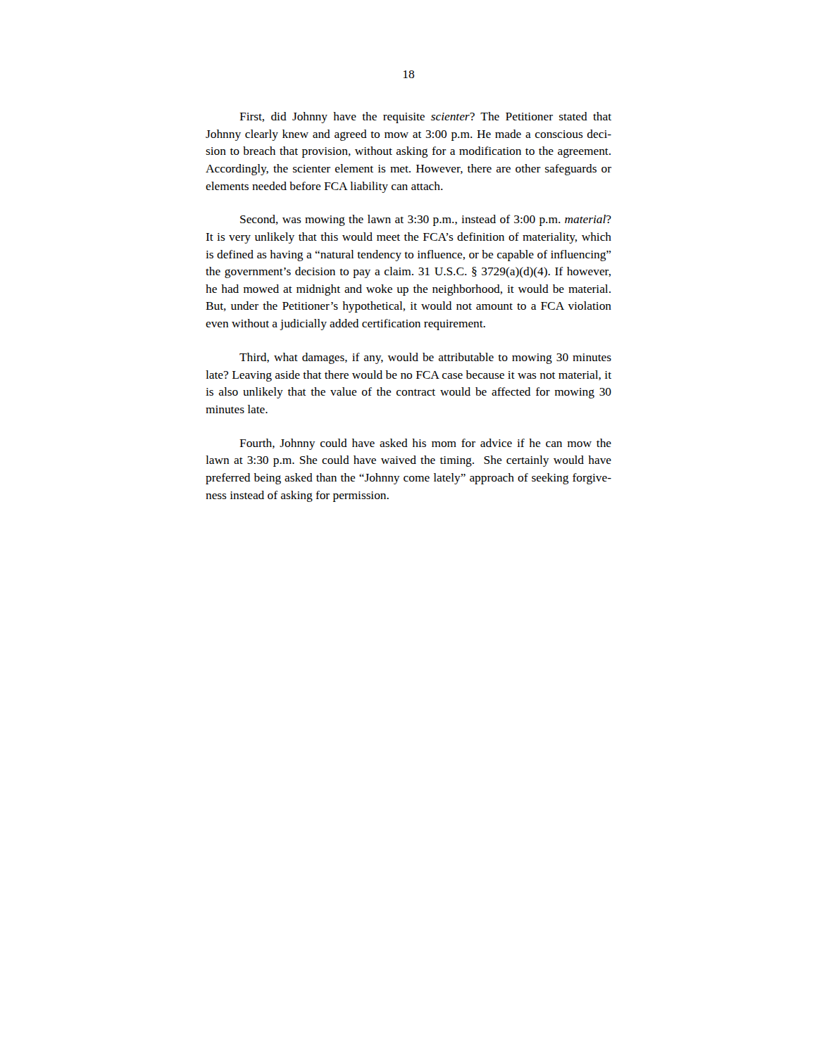18
First, did Johnny have the requisite scienter? The Petitioner stated that Johnny clearly knew and agreed to mow at 3:00 p.m. He made a conscious decision to breach that provision, without asking for a modification to the agreement. Accordingly, the scienter element is met. However, there are other safeguards or elements needed before FCA liability can attach.
Second, was mowing the lawn at 3:30 p.m., instead of 3:00 p.m. material? It is very unlikely that this would meet the FCA’s definition of materiality, which is defined as having a “natural tendency to influence, or be capable of influencing” the government’s decision to pay a claim. 31 U.S.C. § 3729(a)(d)(4). If however, he had mowed at midnight and woke up the neighborhood, it would be material. But, under the Petitioner’s hypothetical, it would not amount to a FCA violation even without a judicially added certification requirement.
Third, what damages, if any, would be attributable to mowing 30 minutes late? Leaving aside that there would be no FCA case because it was not material, it is also unlikely that the value of the contract would be affected for mowing 30 minutes late.
Fourth, Johnny could have asked his mom for advice if he can mow the lawn at 3:30 p.m. She could have waived the timing. She certainly would have preferred being asked than the “Johnny come lately” approach of seeking forgiveness instead of asking for permission.